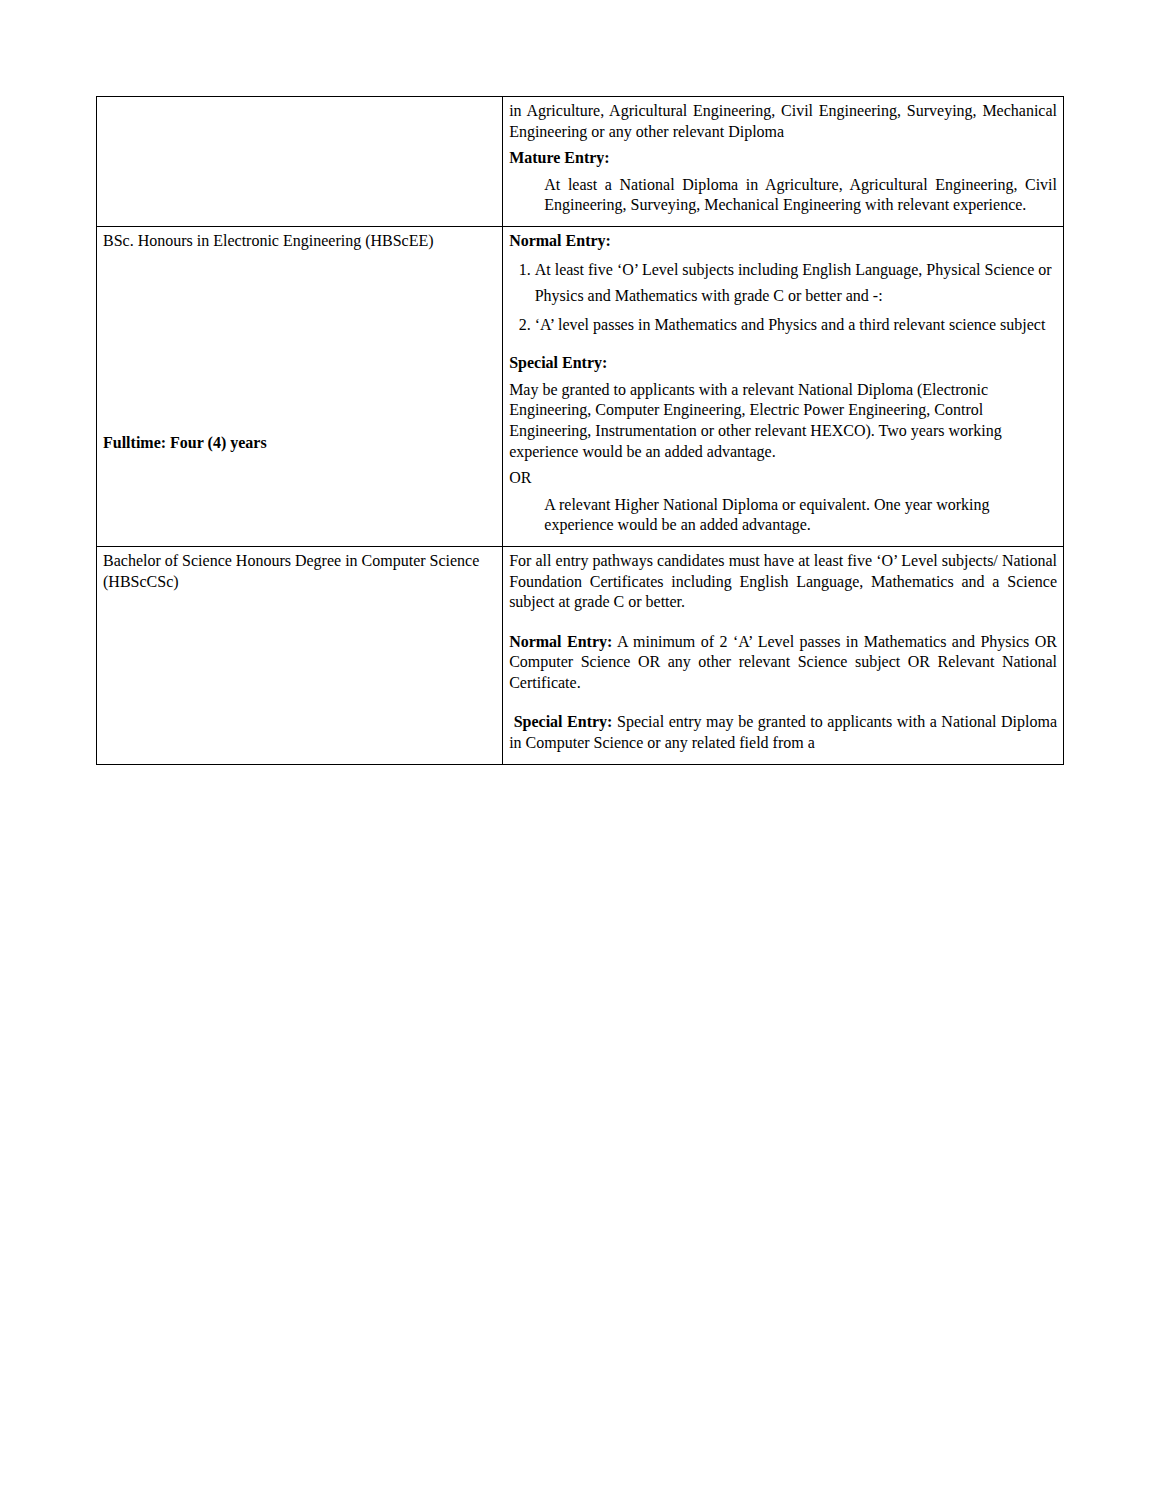| | in Agriculture, Agricultural Engineering, Civil Engineering, Surveying, Mechanical Engineering or any other relevant Diploma Mature Entry: At least a National Diploma in Agriculture, Agricultural Engineering, Civil Engineering, Surveying, Mechanical Engineering with relevant experience. |
| BSc. Honours in Electronic Engineering (HBScEE) Fulltime: Four (4) years | Normal Entry: At least five ‘O’ Level subjects including English Language, Physical Science or Physics and Mathematics with grade C or better and -: ‘A’ level passes in Mathematics and Physics and a third relevant science subject Special Entry: May be granted to applicants with a relevant National Diploma (Electronic Engineering, Computer Engineering, Electric Power Engineering, Control Engineering, Instrumentation or other relevant HEXCO). Two years working experience would be an added advantage. OR A relevant Higher National Diploma or equivalent. One year working experience would be an added advantage. |
| Bachelor of Science Honours Degree in Computer Science (HBScCSc) | For all entry pathways candidates must have at least five ‘O’ Level subjects/ National Foundation Certificates including English Language, Mathematics and a Science subject at grade C or better. Normal Entry: A minimum of 2 ‘A’ Level passes in Mathematics and Physics OR Computer Science OR any other relevant Science subject OR Relevant National Certificate. Special Entry: Special entry may be granted to applicants with a National Diploma in Computer Science or any related field from a |